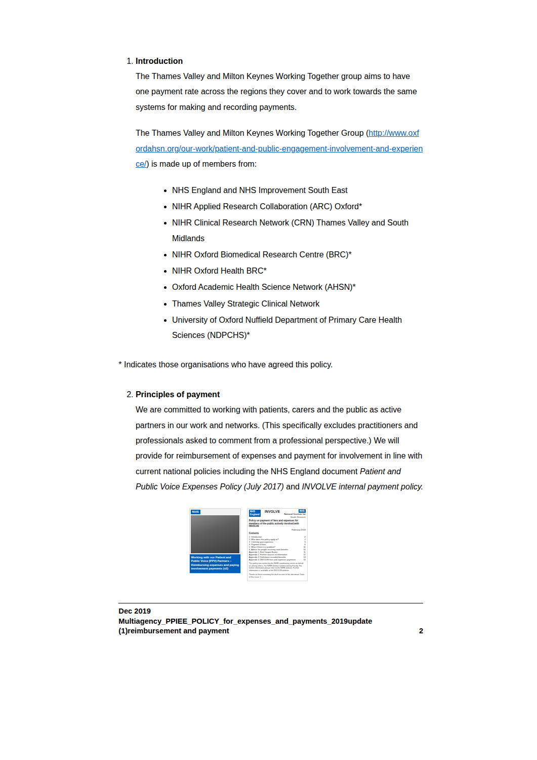Introduction
The Thames Valley and Milton Keynes Working Together group aims to have one payment rate across the regions they cover and to work towards the same systems for making and recording payments.
The Thames Valley and Milton Keynes Working Together Group (http://www.oxfordahsn.org/our-work/patient-and-public-engagement-involvement-and-experience/) is made up of members from:
NHS England and NHS Improvement South East
NIHR Applied Research Collaboration (ARC) Oxford*
NIHR Clinical Research Network (CRN) Thames Valley and South Midlands
NIHR Oxford Biomedical Research Centre (BRC)*
NIHR Oxford Health BRC*
Oxford Academic Health Science Network (AHSN)*
Thames Valley Strategic Clinical Network
University of Oxford Nuffield Department of Primary Care Health Sciences (NDPCHS)*
* Indicates those organisations who have agreed this policy.
Principles of payment
We are committed to working with patients, carers and the public as active partners in our work and networks. (This specifically excludes practitioners and professionals asked to comment from a professional perspective.) We will provide for reimbursement of expenses and payment for involvement in line with current national policies including the NHS England document Patient and Public Voice Expenses Policy (July 2017) and INVOLVE internal payment policy.
NHS
Working with our Patient and Public Voice (PPV) Partners – Reimbursing expenses and paying involvement payments (v2)
NHS
England INVOLVE NHS National Institute for Health Research
Policy on payment of fees and expenses for members of the public actively involved with INVOLVE
February 2016
Contents
| 1 Introduction | | 2 |
| 2 Who does this policy apply to? | | 2 |
| 3 Covering your expenses | | 3 |
| 4 Payment of fees | | 6 |
| 5 What if there is a problem? | | 10 |
| 6 Advice for people receiving state benefits | | 10 |
| Appendix 1 Brief Jargon Buster | | 11 |
| Appendix 2 Further sources of information | | 12 |
| Appendix 3 Definitions recorded benefits | | 13 |
| Appendix 4 INVOLVE fees and expenses payments | | 14 |
This policy was written by the NIHR coordinating centre on behalf of, among others, the NIHR Central Commissioning Facility. For further information please refer to the NIHR website. Further information is available at the INVOLVE website.
Thanks to those reviewing the draft version of this document. Date of this issue: 1
Dec 2019 Multiagency_PPIEE_POLICY_for_expenses_and_payments_2019update (1)reimbursement and payment
2